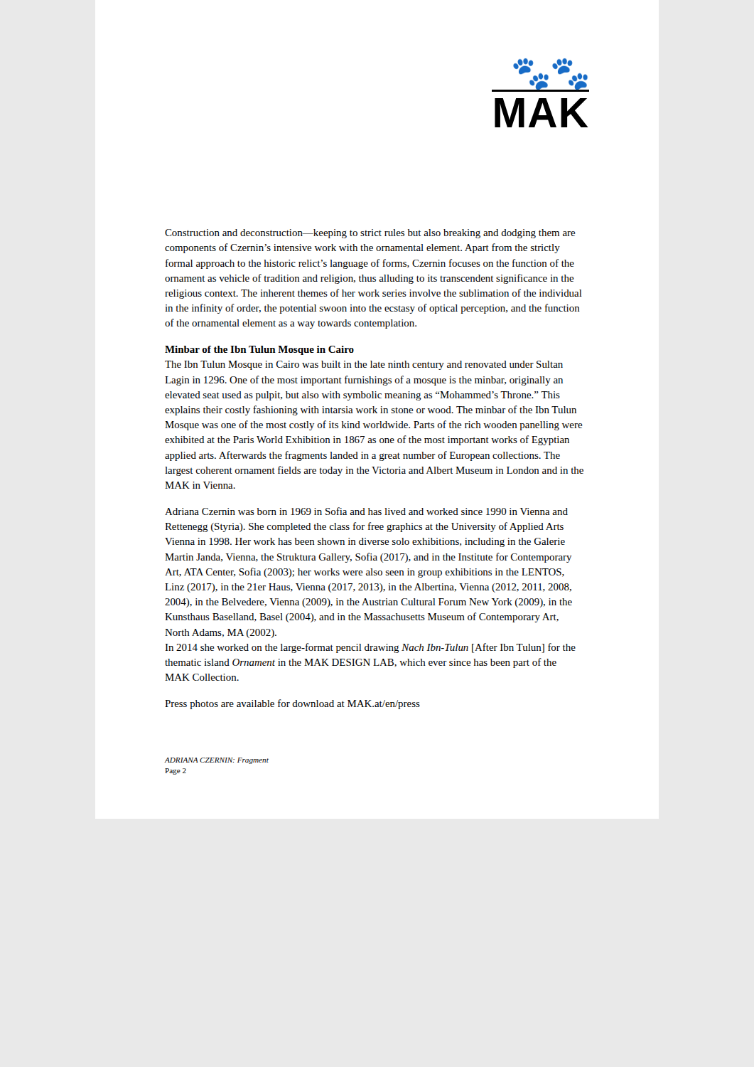🐾🐾
MAK
Construction and deconstruction—keeping to strict rules but also breaking and dodging them are components of Czernin’s intensive work with the ornamental element. Apart from the strictly formal approach to the historic relict’s language of forms, Czernin focuses on the function of the ornament as vehicle of tradition and religion, thus alluding to its transcendent significance in the religious context. The inherent themes of her work series involve the sublimation of the individual in the infinity of order, the potential swoon into the ecstasy of optical perception, and the function of the ornamental element as a way towards contemplation.
Minbar of the Ibn Tulun Mosque in Cairo
The Ibn Tulun Mosque in Cairo was built in the late ninth century and renovated under Sultan Lagin in 1296. One of the most important furnishings of a mosque is the minbar, originally an elevated seat used as pulpit, but also with symbolic meaning as “Mohammed’s Throne.” This explains their costly fashioning with intarsia work in stone or wood. The minbar of the Ibn Tulun Mosque was one of the most costly of its kind worldwide. Parts of the rich wooden panelling were exhibited at the Paris World Exhibition in 1867 as one of the most important works of Egyptian applied arts. Afterwards the fragments landed in a great number of European collections. The largest coherent ornament fields are today in the Victoria and Albert Museum in London and in the MAK in Vienna.
Adriana Czernin was born in 1969 in Sofia and has lived and worked since 1990 in Vienna and Rettenegg (Styria). She completed the class for free graphics at the University of Applied Arts Vienna in 1998. Her work has been shown in diverse solo exhibitions, including in the Galerie Martin Janda, Vienna, the Struktura Gallery, Sofia (2017), and in the Institute for Contemporary Art, ATA Center, Sofia (2003); her works were also seen in group exhibitions in the LENTOS, Linz (2017), in the 21er Haus, Vienna (2017, 2013), in the Albertina, Vienna (2012, 2011, 2008, 2004), in the Belvedere, Vienna (2009), in the Austrian Cultural Forum New York (2009), in the Kunsthaus Baselland, Basel (2004), and in the Massachusetts Museum of Contemporary Art, North Adams, MA (2002).
In 2014 she worked on the large-format pencil drawing Nach Ibn-Tulun [After Ibn Tulun] for the thematic island Ornament in the MAK DESIGN LAB, which ever since has been part of the MAK Collection.
Press photos are available for download at MAK.at/en/press
ADRIANA CZERNIN: Fragment
Page 2